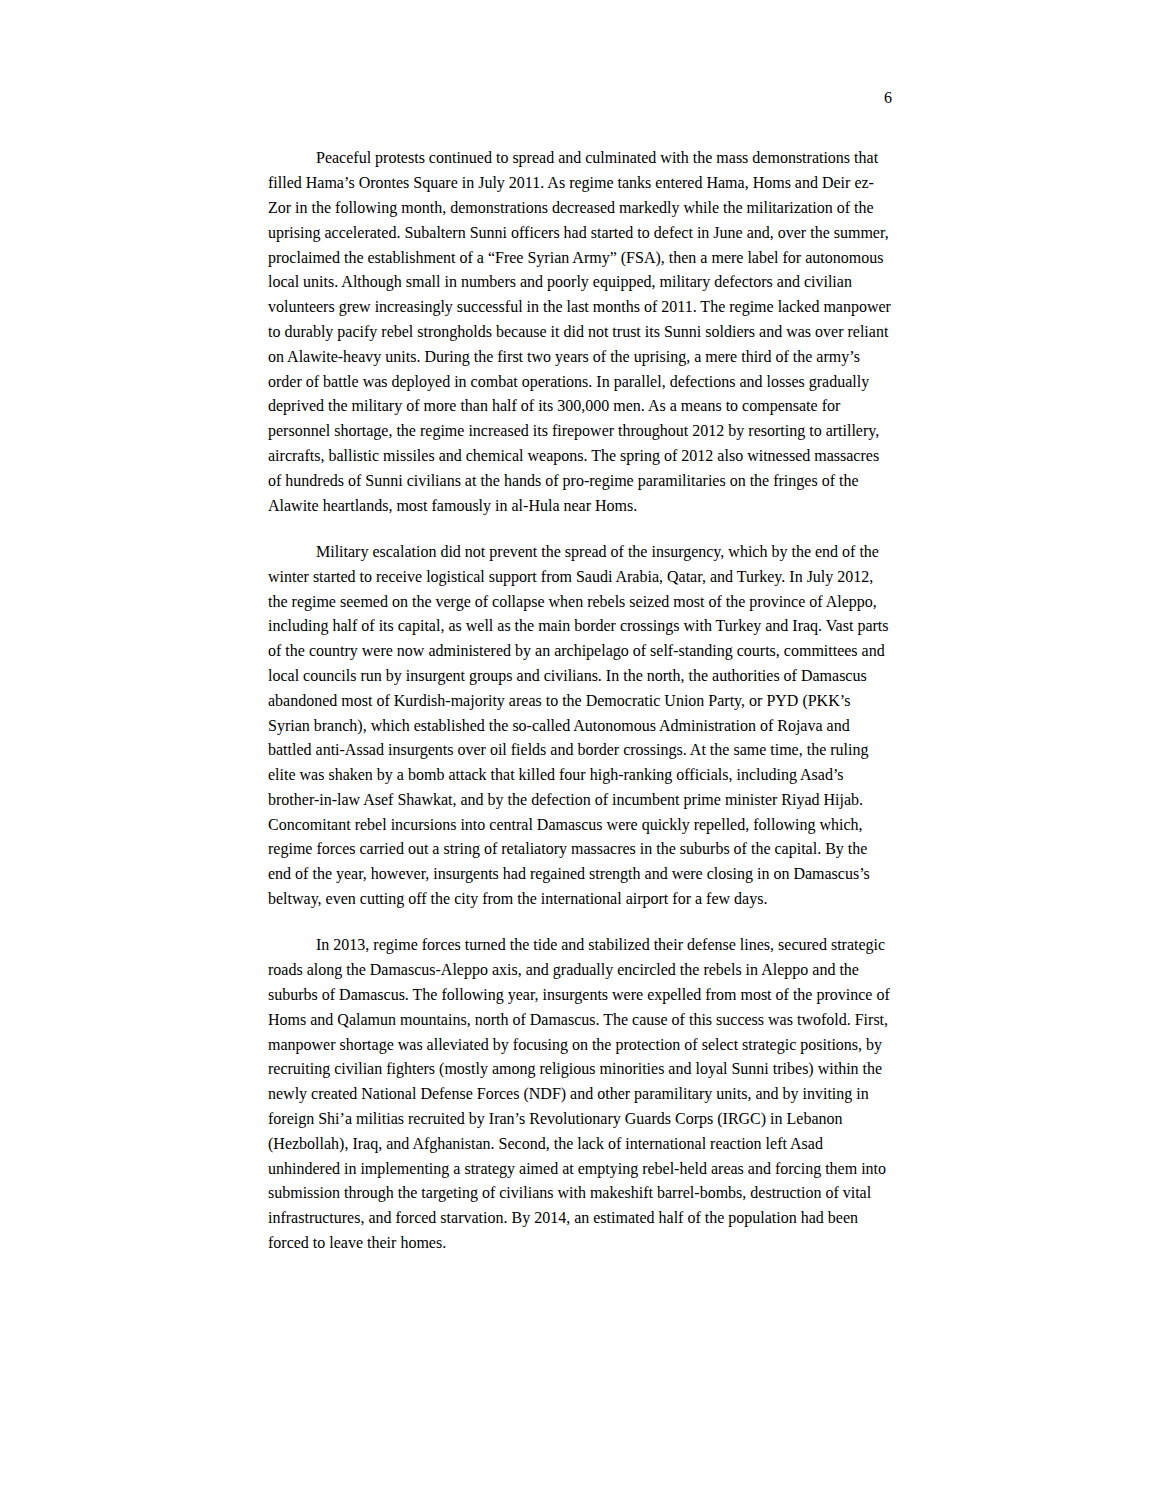6
Peaceful protests continued to spread and culminated with the mass demonstrations that filled Hama’s Orontes Square in July 2011. As regime tanks entered Hama, Homs and Deir ez-Zor in the following month, demonstrations decreased markedly while the militarization of the uprising accelerated. Subaltern Sunni officers had started to defect in June and, over the summer, proclaimed the establishment of a “Free Syrian Army” (FSA), then a mere label for autonomous local units. Although small in numbers and poorly equipped, military defectors and civilian volunteers grew increasingly successful in the last months of 2011. The regime lacked manpower to durably pacify rebel strongholds because it did not trust its Sunni soldiers and was over reliant on Alawite-heavy units. During the first two years of the uprising, a mere third of the army’s order of battle was deployed in combat operations. In parallel, defections and losses gradually deprived the military of more than half of its 300,000 men. As a means to compensate for personnel shortage, the regime increased its firepower throughout 2012 by resorting to artillery, aircrafts, ballistic missiles and chemical weapons. The spring of 2012 also witnessed massacres of hundreds of Sunni civilians at the hands of pro-regime paramilitaries on the fringes of the Alawite heartlands, most famously in al-Hula near Homs.
Military escalation did not prevent the spread of the insurgency, which by the end of the winter started to receive logistical support from Saudi Arabia, Qatar, and Turkey. In July 2012, the regime seemed on the verge of collapse when rebels seized most of the province of Aleppo, including half of its capital, as well as the main border crossings with Turkey and Iraq. Vast parts of the country were now administered by an archipelago of self-standing courts, committees and local councils run by insurgent groups and civilians. In the north, the authorities of Damascus abandoned most of Kurdish-majority areas to the Democratic Union Party, or PYD (PKK’s Syrian branch), which established the so-called Autonomous Administration of Rojava and battled anti-Assad insurgents over oil fields and border crossings. At the same time, the ruling elite was shaken by a bomb attack that killed four high-ranking officials, including Asad’s brother-in-law Asef Shawkat, and by the defection of incumbent prime minister Riyad Hijab. Concomitant rebel incursions into central Damascus were quickly repelled, following which, regime forces carried out a string of retaliatory massacres in the suburbs of the capital. By the end of the year, however, insurgents had regained strength and were closing in on Damascus’s beltway, even cutting off the city from the international airport for a few days.
In 2013, regime forces turned the tide and stabilized their defense lines, secured strategic roads along the Damascus-Aleppo axis, and gradually encircled the rebels in Aleppo and the suburbs of Damascus. The following year, insurgents were expelled from most of the province of Homs and Qalamun mountains, north of Damascus. The cause of this success was twofold. First, manpower shortage was alleviated by focusing on the protection of select strategic positions, by recruiting civilian fighters (mostly among religious minorities and loyal Sunni tribes) within the newly created National Defense Forces (NDF) and other paramilitary units, and by inviting in foreign Shi’a militias recruited by Iran’s Revolutionary Guards Corps (IRGC) in Lebanon (Hezbollah), Iraq, and Afghanistan. Second, the lack of international reaction left Asad unhindered in implementing a strategy aimed at emptying rebel-held areas and forcing them into submission through the targeting of civilians with makeshift barrel-bombs, destruction of vital infrastructures, and forced starvation. By 2014, an estimated half of the population had been forced to leave their homes.